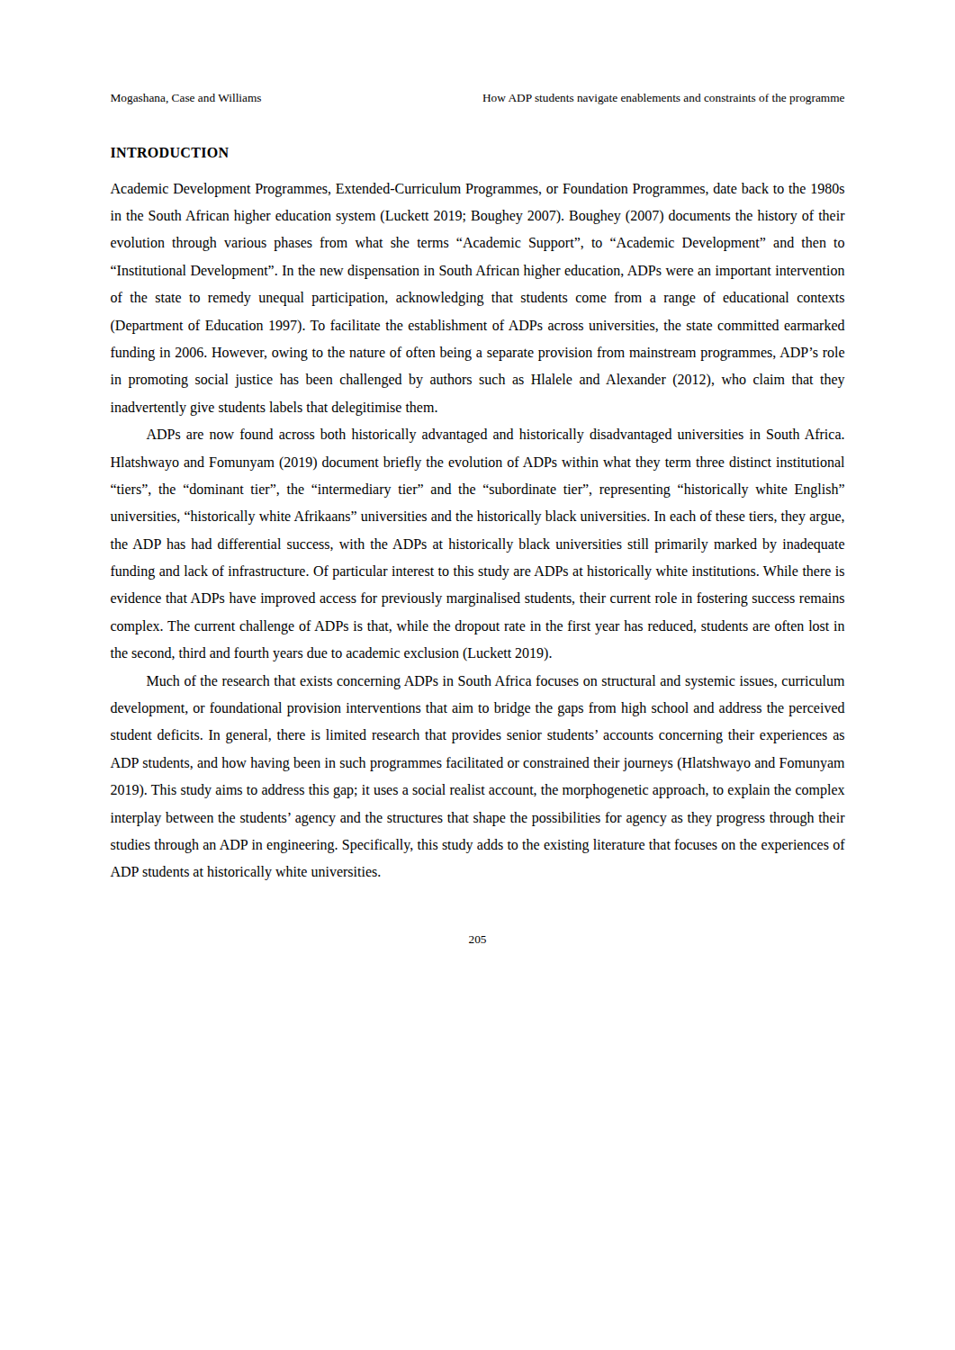Mogashana, Case and Williams How ADP students navigate enablements and constraints of the programme
Introduction
Academic Development Programmes, Extended-Curriculum Programmes, or Foundation Programmes, date back to the 1980s in the South African higher education system (Luckett 2019; Boughey 2007). Boughey (2007) documents the history of their evolution through various phases from what she terms “Academic Support”, to “Academic Development” and then to “Institutional Development”. In the new dispensation in South African higher education, ADPs were an important intervention of the state to remedy unequal participation, acknowledging that students come from a range of educational contexts (Department of Education 1997). To facilitate the establishment of ADPs across universities, the state committed earmarked funding in 2006. However, owing to the nature of often being a separate provision from mainstream programmes, ADP’s role in promoting social justice has been challenged by authors such as Hlalele and Alexander (2012), who claim that they inadvertently give students labels that delegitimise them.
ADPs are now found across both historically advantaged and historically disadvantaged universities in South Africa. Hlatshwayo and Fomunyam (2019) document briefly the evolution of ADPs within what they term three distinct institutional “tiers”, the “dominant tier”, the “intermediary tier” and the “subordinate tier”, representing “historically white English” universities, “historically white Afrikaans” universities and the historically black universities. In each of these tiers, they argue, the ADP has had differential success, with the ADPs at historically black universities still primarily marked by inadequate funding and lack of infrastructure. Of particular interest to this study are ADPs at historically white institutions. While there is evidence that ADPs have improved access for previously marginalised students, their current role in fostering success remains complex. The current challenge of ADPs is that, while the dropout rate in the first year has reduced, students are often lost in the second, third and fourth years due to academic exclusion (Luckett 2019).
Much of the research that exists concerning ADPs in South Africa focuses on structural and systemic issues, curriculum development, or foundational provision interventions that aim to bridge the gaps from high school and address the perceived student deficits. In general, there is limited research that provides senior students’ accounts concerning their experiences as ADP students, and how having been in such programmes facilitated or constrained their journeys (Hlatshwayo and Fomunyam 2019). This study aims to address this gap; it uses a social realist account, the morphogenetic approach, to explain the complex interplay between the students’ agency and the structures that shape the possibilities for agency as they progress through their studies through an ADP in engineering. Specifically, this study adds to the existing literature that focuses on the experiences of ADP students at historically white universities.
205